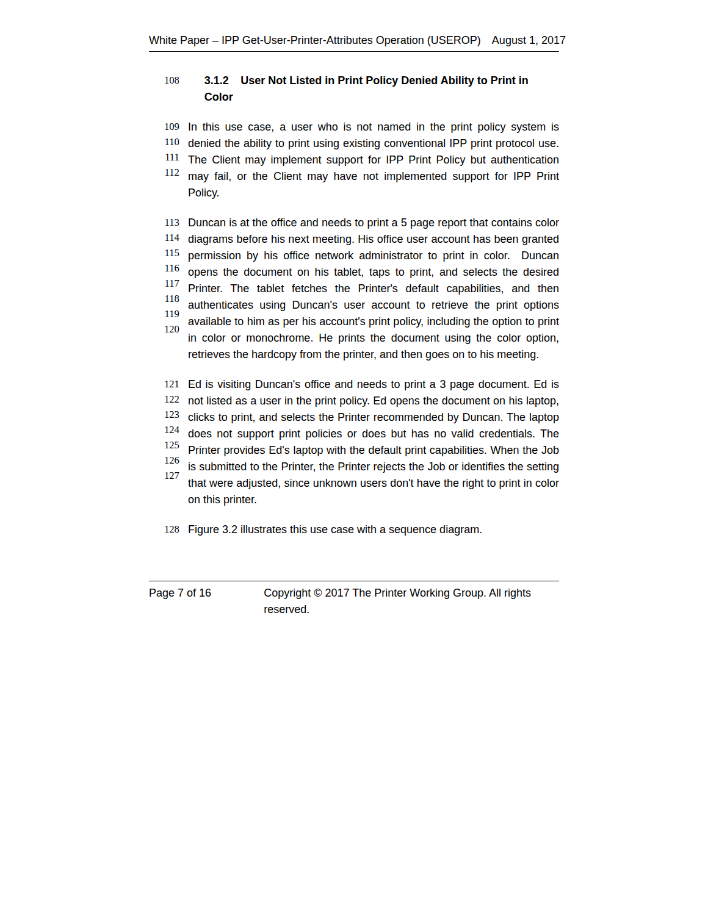White Paper – IPP Get-User-Printer-Attributes Operation (USEROP) August 1, 2017
108
3.1.2 User Not Listed in Print Policy Denied Ability to Print in Color
109
110
111
112
In this use case, a user who is not named in the print policy system is denied the ability to print using existing conventional IPP print protocol use. The Client may implement support for IPP Print Policy but authentication may fail, or the Client may have not implemented support for IPP Print Policy.
113
114
115
116
117
118
119
120
Duncan is at the office and needs to print a 5 page report that contains color diagrams before his next meeting. His office user account has been granted permission by his office network administrator to print in color. Duncan opens the document on his tablet, taps to print, and selects the desired Printer. The tablet fetches the Printer's default capabilities, and then authenticates using Duncan's user account to retrieve the print options available to him as per his account's print policy, including the option to print in color or monochrome. He prints the document using the color option, retrieves the hardcopy from the printer, and then goes on to his meeting.
121
122
123
124
125
126
127
Ed is visiting Duncan's office and needs to print a 3 page document. Ed is not listed as a user in the print policy. Ed opens the document on his laptop, clicks to print, and selects the Printer recommended by Duncan. The laptop does not support print policies or does but has no valid credentials. The Printer provides Ed's laptop with the default print capabilities. When the Job is submitted to the Printer, the Printer rejects the Job or identifies the setting that were adjusted, since unknown users don't have the right to print in color on this printer.
128
Figure 3.2 illustrates this use case with a sequence diagram.
Page 7 of 16 Copyright © 2017 The Printer Working Group. All rights reserved.